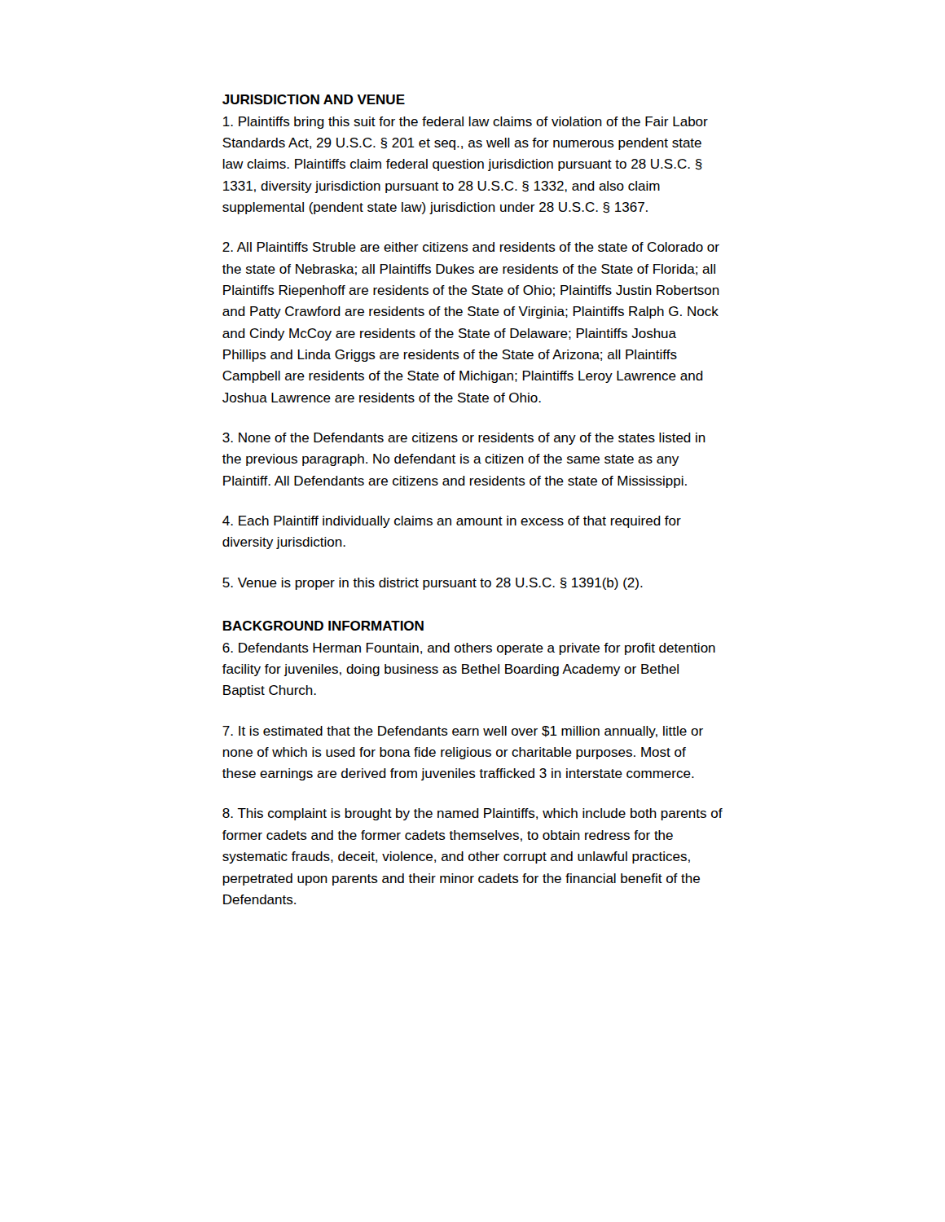JURISDICTION AND VENUE
1. Plaintiffs bring this suit for the federal law claims of violation of the Fair Labor Standards Act, 29 U.S.C. § 201 et seq., as well as for numerous pendent state law claims. Plaintiffs claim federal question jurisdiction pursuant to 28 U.S.C. § 1331, diversity jurisdiction pursuant to 28 U.S.C. § 1332, and also claim supplemental (pendent state law) jurisdiction under 28 U.S.C. § 1367.
2. All Plaintiffs Struble are either citizens and residents of the state of Colorado or the state of Nebraska; all Plaintiffs Dukes are residents of the State of Florida; all Plaintiffs Riepenhoff are residents of the State of Ohio; Plaintiffs Justin Robertson and Patty Crawford are residents of the State of Virginia; Plaintiffs Ralph G. Nock and Cindy McCoy are residents of the State of Delaware; Plaintiffs Joshua Phillips and Linda Griggs are residents of the State of Arizona; all Plaintiffs Campbell are residents of the State of Michigan; Plaintiffs Leroy Lawrence and Joshua Lawrence are residents of the State of Ohio.
3. None of the Defendants are citizens or residents of any of the states listed in the previous paragraph. No defendant is a citizen of the same state as any Plaintiff. All Defendants are citizens and residents of the state of Mississippi.
4. Each Plaintiff individually claims an amount in excess of that required for diversity jurisdiction.
5. Venue is proper in this district pursuant to 28 U.S.C. § 1391(b) (2).
BACKGROUND INFORMATION
6. Defendants Herman Fountain, and others operate a private for profit detention facility for juveniles, doing business as Bethel Boarding Academy or Bethel Baptist Church.
7. It is estimated that the Defendants earn well over $1 million annually, little or none of which is used for bona fide religious or charitable purposes. Most of these earnings are derived from juveniles trafficked 3 in interstate commerce.
8. This complaint is brought by the named Plaintiffs, which include both parents of former cadets and the former cadets themselves, to obtain redress for the systematic frauds, deceit, violence, and other corrupt and unlawful practices, perpetrated upon parents and their minor cadets for the financial benefit of the Defendants.